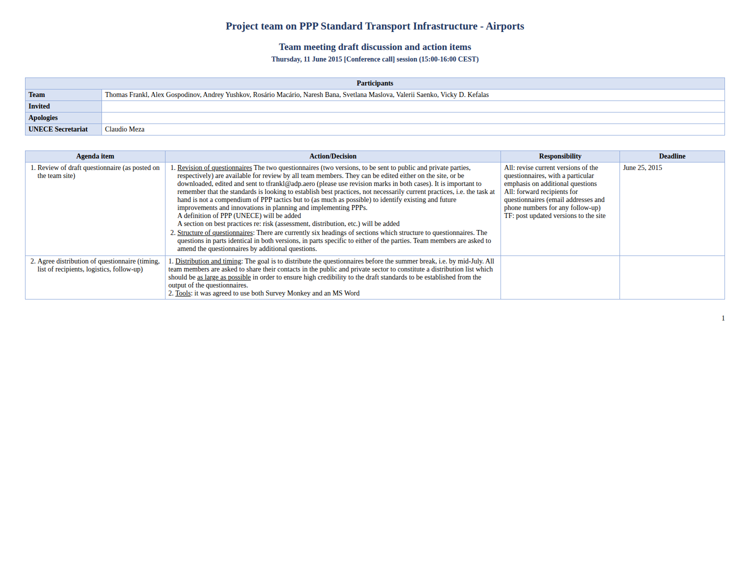Project team on PPP Standard Transport Infrastructure - Airports
Team meeting draft discussion and action items
Thursday, 11 June 2015 [Conference call] session (15:00-16:00 CEST)
| Participants |
| Team | Thomas Frankl, Alex Gospodinov, Andrey Yushkov, Rosário Macário, Naresh Bana, Svetlana Maslova, Valerii Saenko, Vicky D. Kefalas |
| Invited | |
| Apologies | |
| UNECE Secretariat | Claudio Meza |
| Agenda item | Action/Decision | Responsibility | Deadline |
| Review of draft questionnaire (as posted on the team site) | Revision of questionnaires The two questionnaires (two versions, to be sent to public and private parties, respectively) are available for review by all team members. They can be edited either on the site, or be downloaded, edited and sent to tfrankl@adp.aero (please use revision marks in both cases). It is important to remember that the standards is looking to establish best practices, not necessarily current practices, i.e. the task at hand is not a compendium of PPP tactics but to (as much as possible) to identify existing and future improvements and innovations in planning and implementing PPPs. A definition of PPP (UNECE) will be added A section on best practices re: risk (assessment, distribution, etc.) will be added Structure of questionnaires : There are currently six headings of sections which structure to questionnaires. The questions in parts identical in both versions, in parts specific to either of the parties. Team members are asked to amend the questionnaires by additional questions. | All: revise current versions of the questionnaires, with a particular emphasis on additional questions All: forward recipients for questionnaires (email addresses and phone numbers for any follow-up) TF: post updated versions to the site | June 25, 2015 |
| Agree distribution of questionnaire (timing, list of recipients, logistics, follow-up) | 1. Distribution and timing : The goal is to distribute the questionnaires before the summer break, i.e. by mid-July. All team members are asked to share their contacts in the public and private sector to constitute a distribution list which should be as large as possible in order to ensure high credibility to the draft standards to be established from the output of the questionnaires. 2. Tools : it was agreed to use both Survey Monkey and an MS Word | | |
1